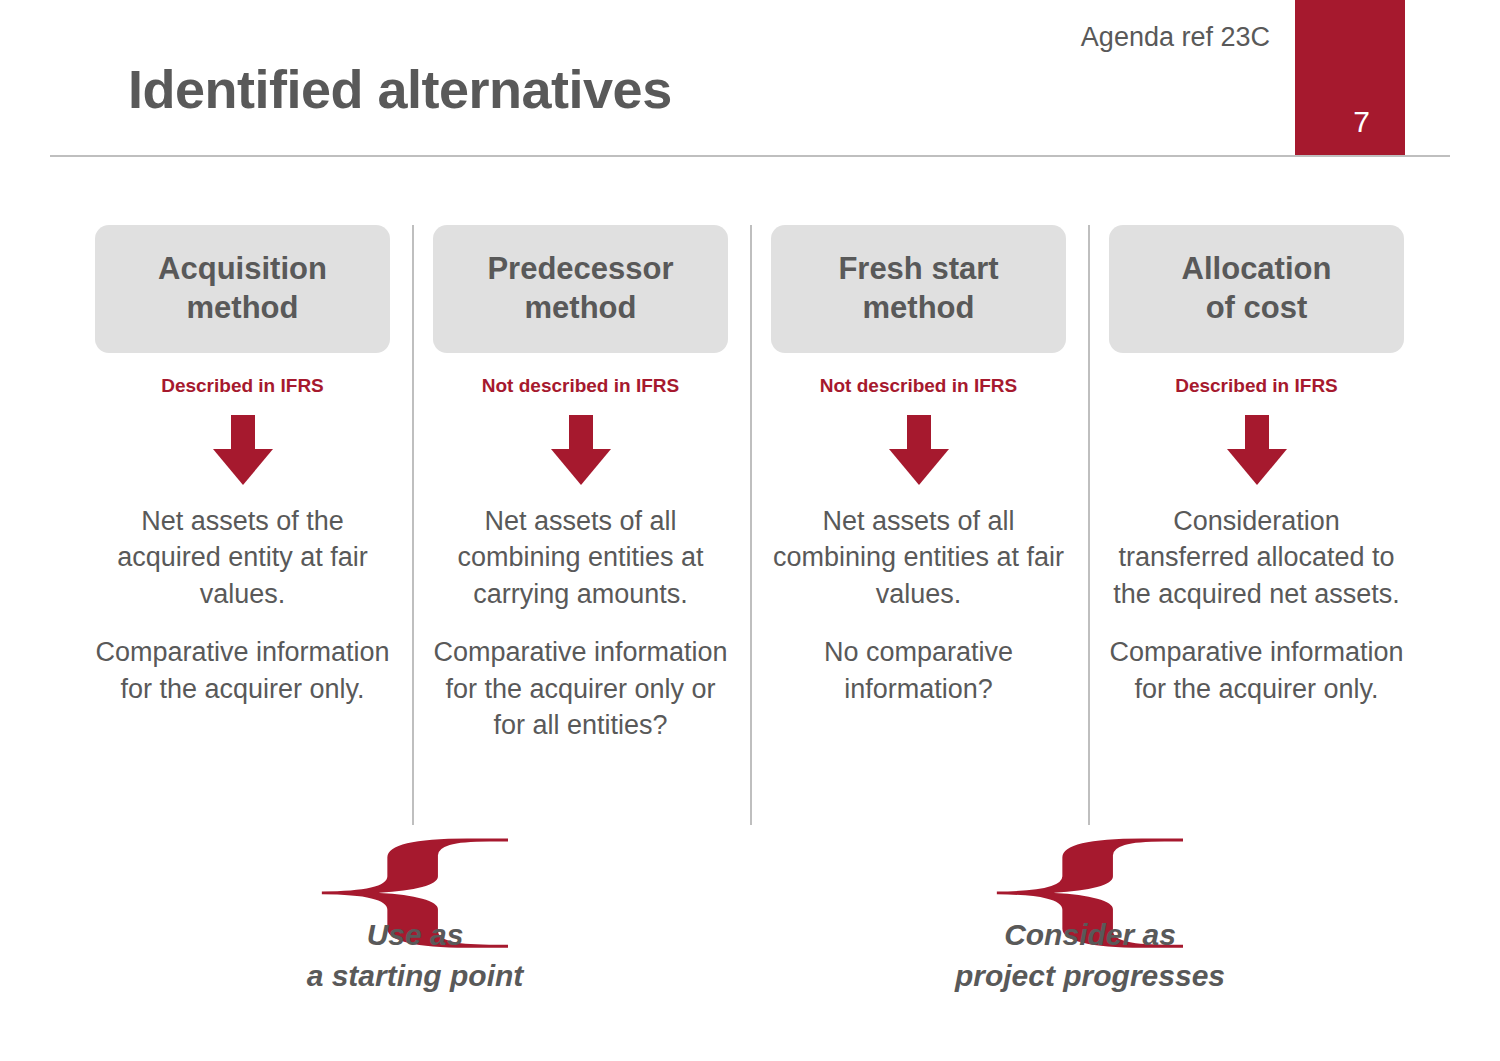Agenda ref 23C
7
Identified alternatives
Acquisition
method
Described in IFRS
Net assets of the acquired entity at fair values.
Comparative information for the acquirer only.
Predecessor
method
Not described in IFRS
Net assets of all combining entities at carrying amounts.
Comparative information for the acquirer only or for all entities?
Fresh start
method
Not described in IFRS
Net assets of all combining entities at fair values.
No comparative information?
Allocation
of cost
Described in IFRS
Consideration transferred allocated to the acquired net assets.
Comparative information for the acquirer only.
{
{
Use as
a starting point
Consider as
project progresses